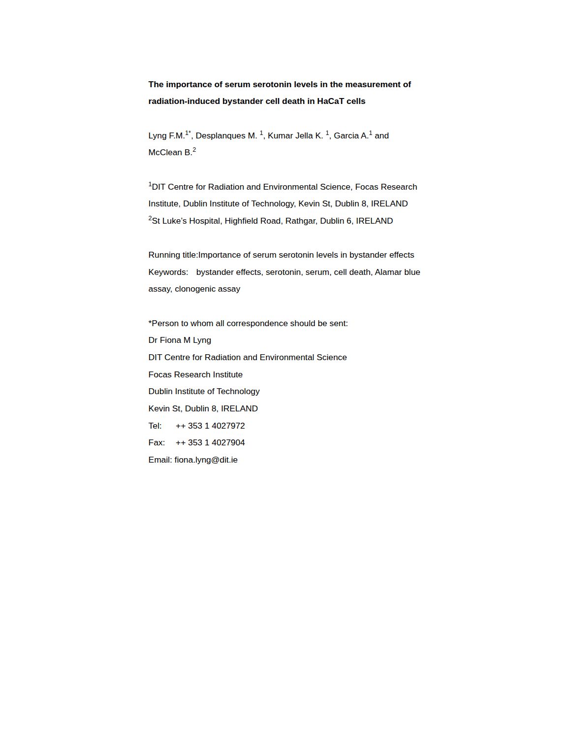The importance of serum serotonin levels in the measurement of radiation-induced bystander cell death in HaCaT cells
Lyng F.M.1*, Desplanques M. 1, Kumar Jella K. 1, Garcia A.1 and McClean B.2
1DIT Centre for Radiation and Environmental Science, Focas Research Institute, Dublin Institute of Technology, Kevin St, Dublin 8, IRELAND
2St Luke’s Hospital, Highfield Road, Rathgar, Dublin 6, IRELAND
Running title: Importance of serum serotonin levels in bystander effects
Keywords: bystander effects, serotonin, serum, cell death, Alamar blue assay, clonogenic assay
*Person to whom all correspondence should be sent:
Dr Fiona M Lyng
DIT Centre for Radiation and Environmental Science
Focas Research Institute
Dublin Institute of Technology
Kevin St, Dublin 8, IRELAND
Tel:++ 353 1 4027972
Fax:++ 353 1 4027904
Email: fiona.lyng@dit.ie